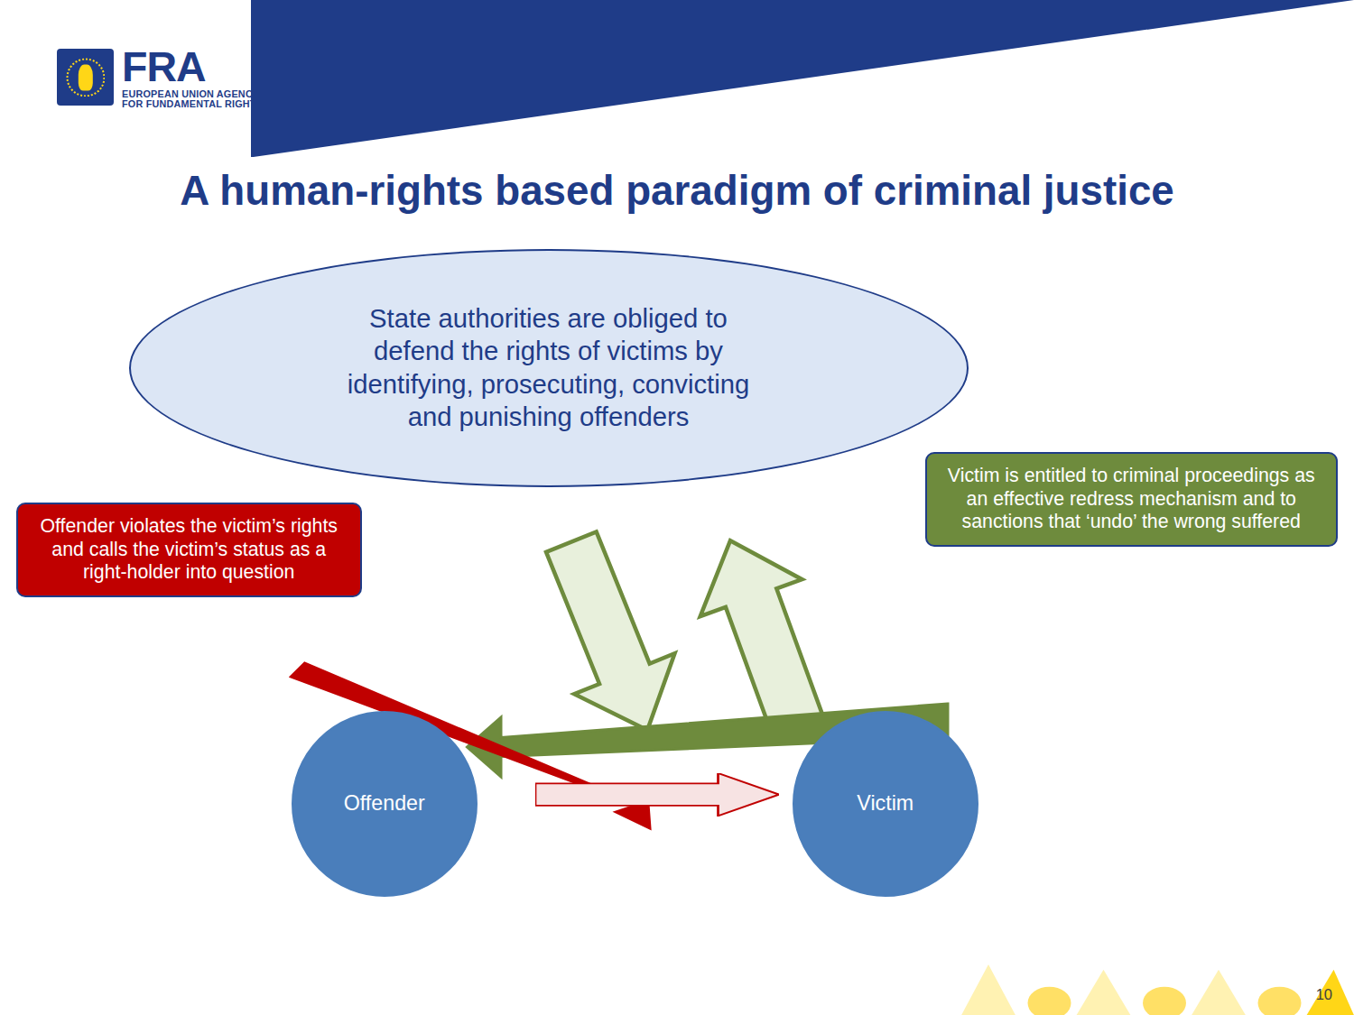FRA European Union Agency
for Fundamental Rights
A human-rights based paradigm of criminal justice
State authorities are obliged to
defend the rights of victims by
identifying, prosecuting, convicting
and punishing offenders
Offender violates the victim’s rights and calls the victim’s status as a right-holder into question
Victim is entitled to criminal proceedings as an effective redress mechanism and to sanctions that ‘undo’ the wrong suffered
Offender
Victim
10